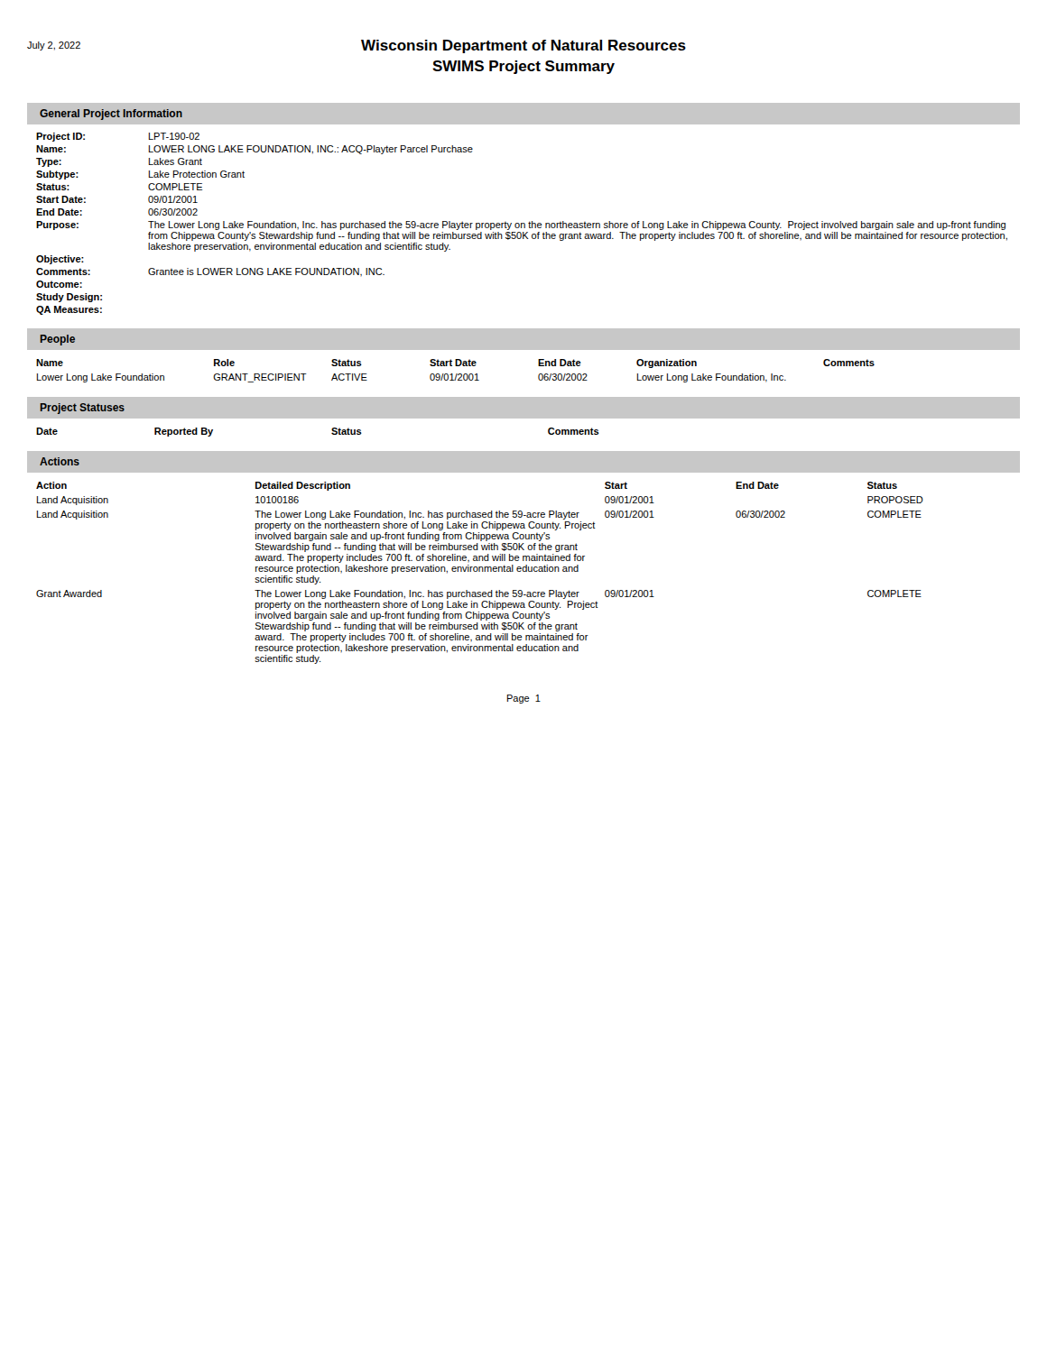July 2, 2022
Wisconsin Department of Natural Resources
SWIMS Project Summary
General Project Information
| Project ID: | LPT-190-02 |
| Name: | LOWER LONG LAKE FOUNDATION, INC.: ACQ-Playter Parcel Purchase |
| Type: | Lakes Grant |
| Subtype: | Lake Protection Grant |
| Status: | COMPLETE |
| Start Date: | 09/01/2001 |
| End Date: | 06/30/2002 |
| Purpose: | The Lower Long Lake Foundation, Inc. has purchased the 59-acre Playter property on the northeastern shore of Long Lake in Chippewa County. Project involved bargain sale and up-front funding from Chippewa County's Stewardship fund -- funding that will be reimbursed with $50K of the grant award. The property includes 700 ft. of shoreline, and will be maintained for resource protection, lakeshore preservation, environmental education and scientific study. |
| Objective: | |
| Comments: | Grantee is LOWER LONG LAKE FOUNDATION, INC. |
| Outcome: | |
| Study Design: | |
| QA Measures: | |
People
| Name | Role | Status | Start Date | End Date | Organization | Comments |
| --- | --- | --- | --- | --- | --- | --- |
| Lower Long Lake Foundation | GRANT_RECIPIENT | ACTIVE | 09/01/2001 | 06/30/2002 | Lower Long Lake Foundation, Inc. | |
Project Statuses
| Date | Reported By | Status | Comments |
| --- | --- | --- | --- |
Actions
| Action | Detailed Description | Start | End Date | Status |
| --- | --- | --- | --- | --- |
| Land Acquisition | 10100186 | 09/01/2001 | | PROPOSED |
| Land Acquisition | The Lower Long Lake Foundation, Inc. has purchased the 59-acre Playter property on the northeastern shore of Long Lake in Chippewa County. Project involved bargain sale and up-front funding from Chippewa County's Stewardship fund -- funding that will be reimbursed with $50K of the grant award. The property includes 700 ft. of shoreline, and will be maintained for resource protection, lakeshore preservation, environmental education and scientific study. | 09/01/2001 | 06/30/2002 | COMPLETE |
| Grant Awarded | The Lower Long Lake Foundation, Inc. has purchased the 59-acre Playter property on the northeastern shore of Long Lake in Chippewa County. Project involved bargain sale and up-front funding from Chippewa County's Stewardship fund -- funding that will be reimbursed with $50K of the grant award. The property includes 700 ft. of shoreline, and will be maintained for resource protection, lakeshore preservation, environmental education and scientific study. | 09/01/2001 | | COMPLETE |
Page 1